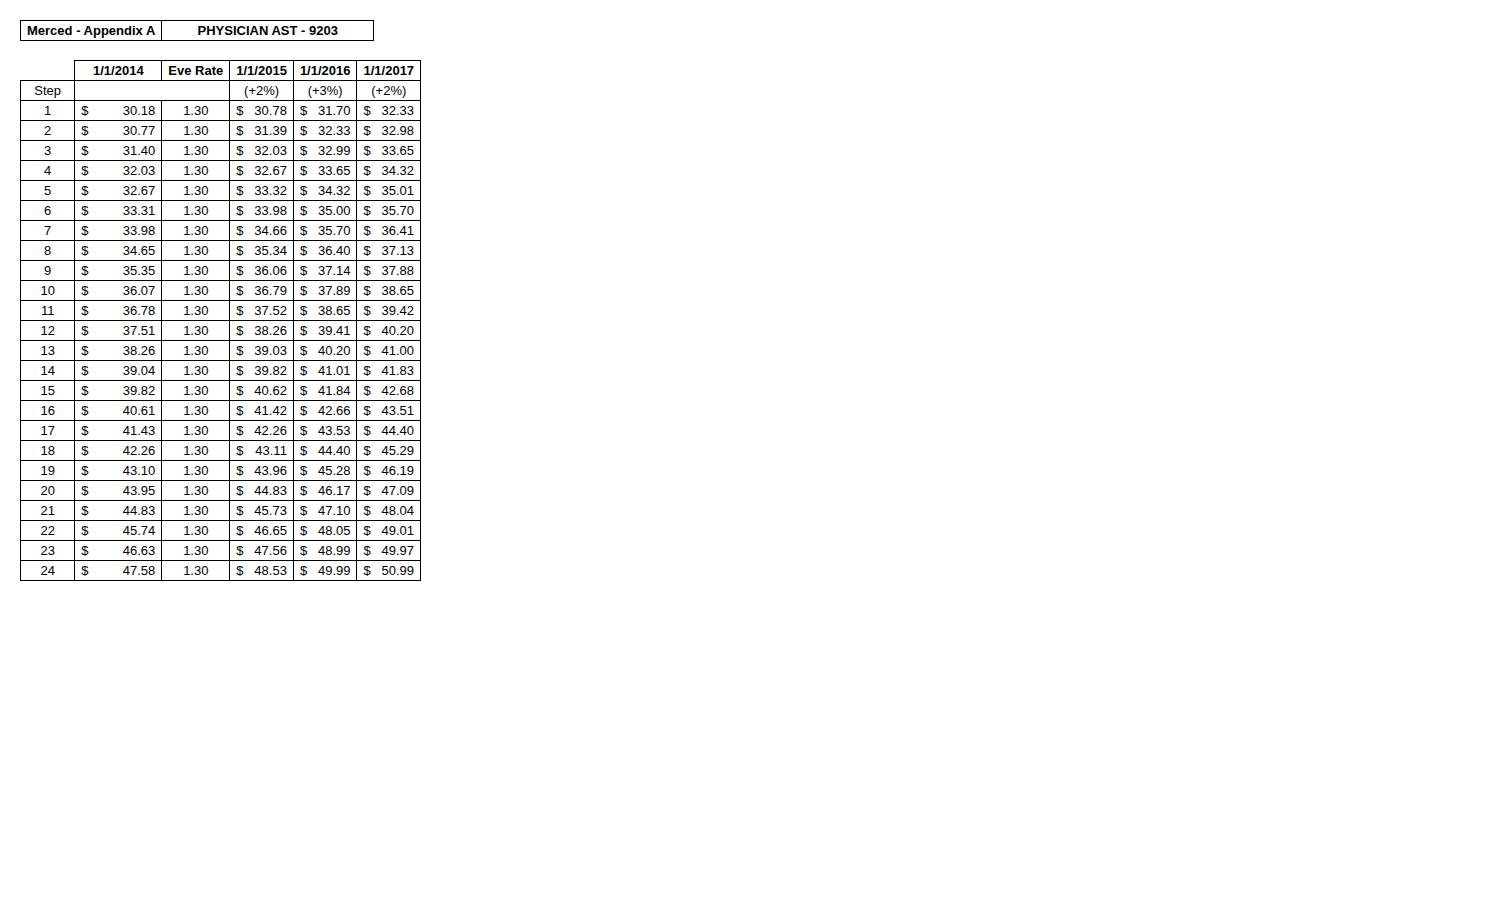| Merced - Appendix A | PHYSICIAN AST - 9203 |
| --- | --- |
| 1/1/2014 | Eve Rate | 1/1/2015 | 1/1/2016 | 1/1/2017 |
| Step | | | (+2%) | (+3%) | (+2%) |
| 1 | $ | 30.18 | 1.30 | $ | 30.78 | $ | 31.70 | $ | 32.33 |
| 2 | $ | 30.77 | 1.30 | $ | 31.39 | $ | 32.33 | $ | 32.98 |
| 3 | $ | 31.40 | 1.30 | $ | 32.03 | $ | 32.99 | $ | 33.65 |
| 4 | $ | 32.03 | 1.30 | $ | 32.67 | $ | 33.65 | $ | 34.32 |
| 5 | $ | 32.67 | 1.30 | $ | 33.32 | $ | 34.32 | $ | 35.01 |
| 6 | $ | 33.31 | 1.30 | $ | 33.98 | $ | 35.00 | $ | 35.70 |
| 7 | $ | 33.98 | 1.30 | $ | 34.66 | $ | 35.70 | $ | 36.41 |
| 8 | $ | 34.65 | 1.30 | $ | 35.34 | $ | 36.40 | $ | 37.13 |
| 9 | $ | 35.35 | 1.30 | $ | 36.06 | $ | 37.14 | $ | 37.88 |
| 10 | $ | 36.07 | 1.30 | $ | 36.79 | $ | 37.89 | $ | 38.65 |
| 11 | $ | 36.78 | 1.30 | $ | 37.52 | $ | 38.65 | $ | 39.42 |
| 12 | $ | 37.51 | 1.30 | $ | 38.26 | $ | 39.41 | $ | 40.20 |
| 13 | $ | 38.26 | 1.30 | $ | 39.03 | $ | 40.20 | $ | 41.00 |
| 14 | $ | 39.04 | 1.30 | $ | 39.82 | $ | 41.01 | $ | 41.83 |
| 15 | $ | 39.82 | 1.30 | $ | 40.62 | $ | 41.84 | $ | 42.68 |
| 16 | $ | 40.61 | 1.30 | $ | 41.42 | $ | 42.66 | $ | 43.51 |
| 17 | $ | 41.43 | 1.30 | $ | 42.26 | $ | 43.53 | $ | 44.40 |
| 18 | $ | 42.26 | 1.30 | $ | 43.11 | $ | 44.40 | $ | 45.29 |
| 19 | $ | 43.10 | 1.30 | $ | 43.96 | $ | 45.28 | $ | 46.19 |
| 20 | $ | 43.95 | 1.30 | $ | 44.83 | $ | 46.17 | $ | 47.09 |
| 21 | $ | 44.83 | 1.30 | $ | 45.73 | $ | 47.10 | $ | 48.04 |
| 22 | $ | 45.74 | 1.30 | $ | 46.65 | $ | 48.05 | $ | 49.01 |
| 23 | $ | 46.63 | 1.30 | $ | 47.56 | $ | 48.99 | $ | 49.97 |
| 24 | $ | 47.58 | 1.30 | $ | 48.53 | $ | 49.99 | $ | 50.99 |